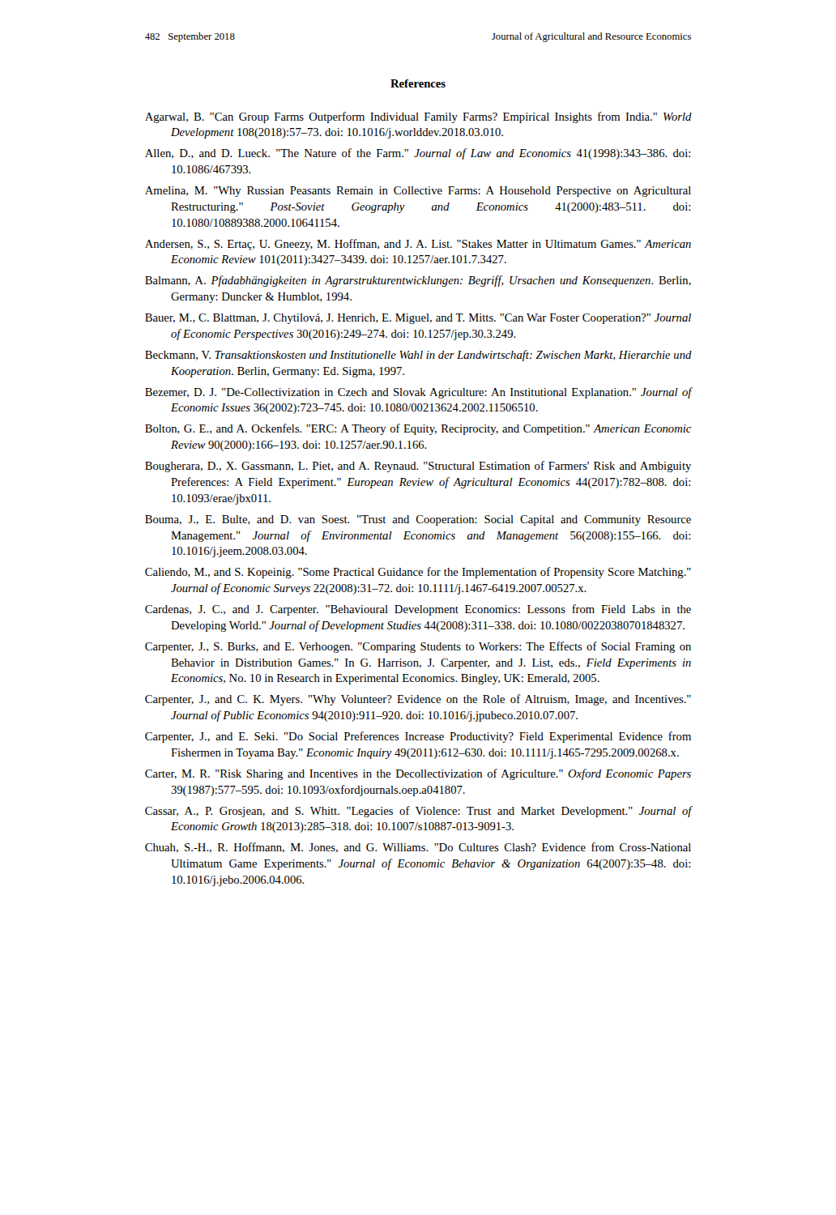482 September 2018
Journal of Agricultural and Resource Economics
References
Agarwal, B. "Can Group Farms Outperform Individual Family Farms? Empirical Insights from India." World Development 108(2018):57–73. doi: 10.1016/j.worlddev.2018.03.010.
Allen, D., and D. Lueck. "The Nature of the Farm." Journal of Law and Economics 41(1998):343–386. doi: 10.1086/467393.
Amelina, M. "Why Russian Peasants Remain in Collective Farms: A Household Perspective on Agricultural Restructuring." Post-Soviet Geography and Economics 41(2000):483–511. doi: 10.1080/10889388.2000.10641154.
Andersen, S., S. Ertaç, U. Gneezy, M. Hoffman, and J. A. List. "Stakes Matter in Ultimatum Games." American Economic Review 101(2011):3427–3439. doi: 10.1257/aer.101.7.3427.
Balmann, A. Pfadabhängigkeiten in Agrarstrukturentwicklungen: Begriff, Ursachen und Konsequenzen. Berlin, Germany: Duncker & Humblot, 1994.
Bauer, M., C. Blattman, J. Chytilová, J. Henrich, E. Miguel, and T. Mitts. "Can War Foster Cooperation?" Journal of Economic Perspectives 30(2016):249–274. doi: 10.1257/jep.30.3.249.
Beckmann, V. Transaktionskosten und Institutionelle Wahl in der Landwirtschaft: Zwischen Markt, Hierarchie und Kooperation. Berlin, Germany: Ed. Sigma, 1997.
Bezemer, D. J. "De-Collectivization in Czech and Slovak Agriculture: An Institutional Explanation." Journal of Economic Issues 36(2002):723–745. doi: 10.1080/00213624.2002.11506510.
Bolton, G. E., and A. Ockenfels. "ERC: A Theory of Equity, Reciprocity, and Competition." American Economic Review 90(2000):166–193. doi: 10.1257/aer.90.1.166.
Bougherara, D., X. Gassmann, L. Piet, and A. Reynaud. "Structural Estimation of Farmers' Risk and Ambiguity Preferences: A Field Experiment." European Review of Agricultural Economics 44(2017):782–808. doi: 10.1093/erae/jbx011.
Bouma, J., E. Bulte, and D. van Soest. "Trust and Cooperation: Social Capital and Community Resource Management." Journal of Environmental Economics and Management 56(2008):155–166. doi: 10.1016/j.jeem.2008.03.004.
Caliendo, M., and S. Kopeinig. "Some Practical Guidance for the Implementation of Propensity Score Matching." Journal of Economic Surveys 22(2008):31–72. doi: 10.1111/j.1467-6419.2007.00527.x.
Cardenas, J. C., and J. Carpenter. "Behavioural Development Economics: Lessons from Field Labs in the Developing World." Journal of Development Studies 44(2008):311–338. doi: 10.1080/00220380701848327.
Carpenter, J., S. Burks, and E. Verhoogen. "Comparing Students to Workers: The Effects of Social Framing on Behavior in Distribution Games." In G. Harrison, J. Carpenter, and J. List, eds., Field Experiments in Economics, No. 10 in Research in Experimental Economics. Bingley, UK: Emerald, 2005.
Carpenter, J., and C. K. Myers. "Why Volunteer? Evidence on the Role of Altruism, Image, and Incentives." Journal of Public Economics 94(2010):911–920. doi: 10.1016/j.jpubeco.2010.07.007.
Carpenter, J., and E. Seki. "Do Social Preferences Increase Productivity? Field Experimental Evidence from Fishermen in Toyama Bay." Economic Inquiry 49(2011):612–630. doi: 10.1111/j.1465-7295.2009.00268.x.
Carter, M. R. "Risk Sharing and Incentives in the Decollectivization of Agriculture." Oxford Economic Papers 39(1987):577–595. doi: 10.1093/oxfordjournals.oep.a041807.
Cassar, A., P. Grosjean, and S. Whitt. "Legacies of Violence: Trust and Market Development." Journal of Economic Growth 18(2013):285–318. doi: 10.1007/s10887-013-9091-3.
Chuah, S.-H., R. Hoffmann, M. Jones, and G. Williams. "Do Cultures Clash? Evidence from Cross-National Ultimatum Game Experiments." Journal of Economic Behavior & Organization 64(2007):35–48. doi: 10.1016/j.jebo.2006.04.006.